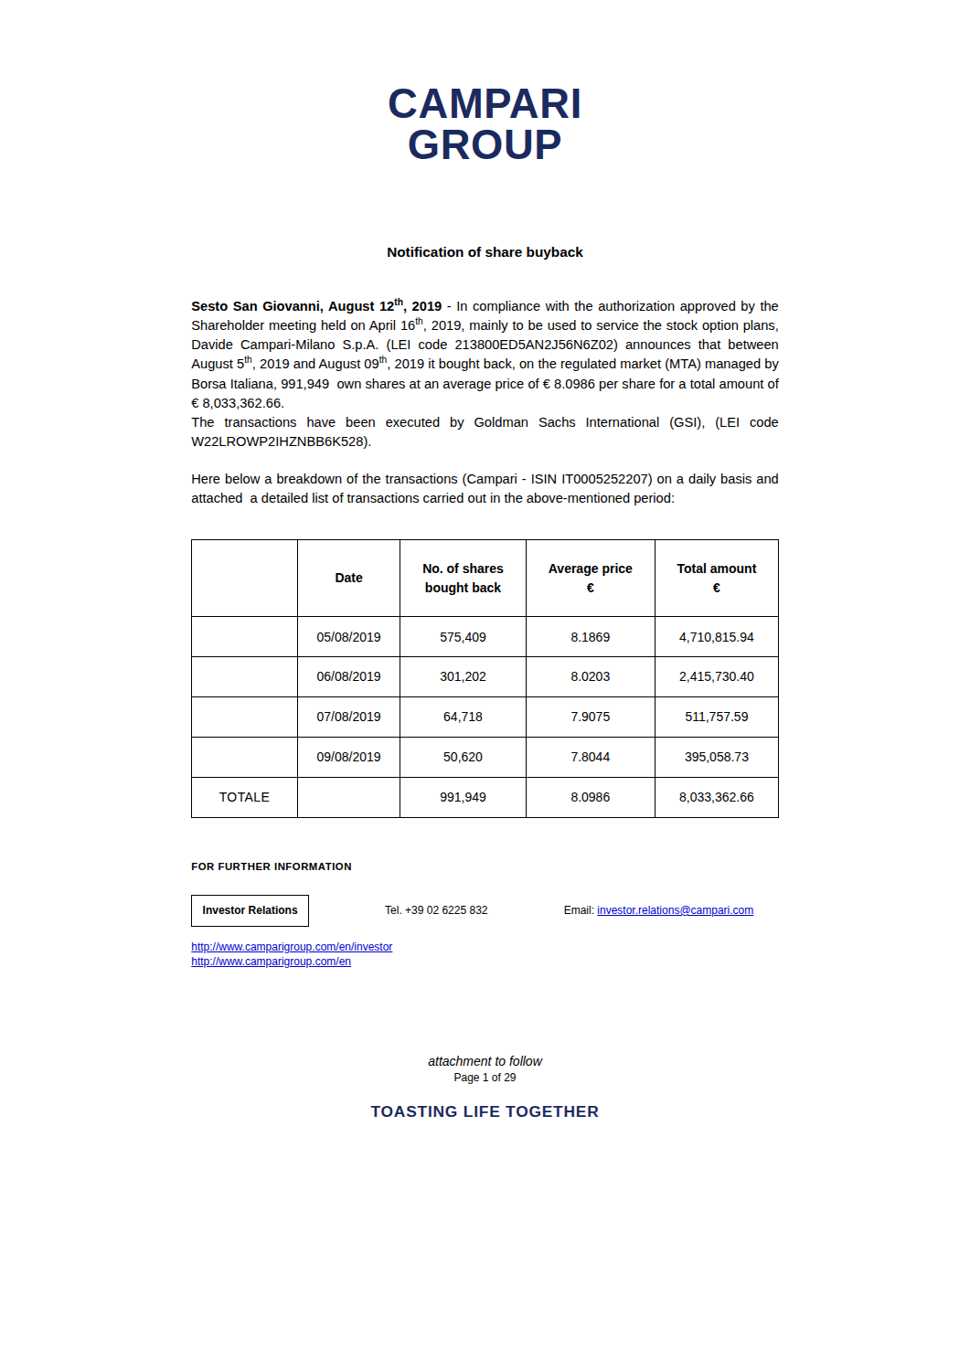CAMPARI
GROUP
Notification of share buyback
Sesto San Giovanni, August 12th, 2019 - In compliance with the authorization approved by the Shareholder meeting held on April 16th, 2019, mainly to be used to service the stock option plans, Davide Campari-Milano S.p.A. (LEI code 213800ED5AN2J56N6Z02) announces that between August 5th, 2019 and August 09th, 2019 it bought back, on the regulated market (MTA) managed by Borsa Italiana, 991,949 own shares at an average price of € 8.0986 per share for a total amount of € 8,033,362.66.
The transactions have been executed by Goldman Sachs International (GSI), (LEI code W22LROWP2IHZNBB6K528).
Here below a breakdown of the transactions (Campari - ISIN IT0005252207) on a daily basis and attached a detailed list of transactions carried out in the above-mentioned period:
| | Date | No. of shares bought back | Average price € | Total amount € |
| --- | --- | --- | --- | --- |
| | 05/08/2019 | 575,409 | 8.1869 | 4,710,815.94 |
| | 06/08/2019 | 301,202 | 8.0203 | 2,415,730.40 |
| | 07/08/2019 | 64,718 | 7.9075 | 511,757.59 |
| | 09/08/2019 | 50,620 | 7.8044 | 395,058.73 |
| TOTALE | | 991,949 | 8.0986 | 8,033,362.66 |
For further information
Investor Relations Tel. +39 02 6225 832 Email: investor.relations@campari.com
http://www.camparigroup.com/en/investor
http://www.camparigroup.com/en
attachment to follow
Page 1 of 29
TOASTING LIFE TOGETHER